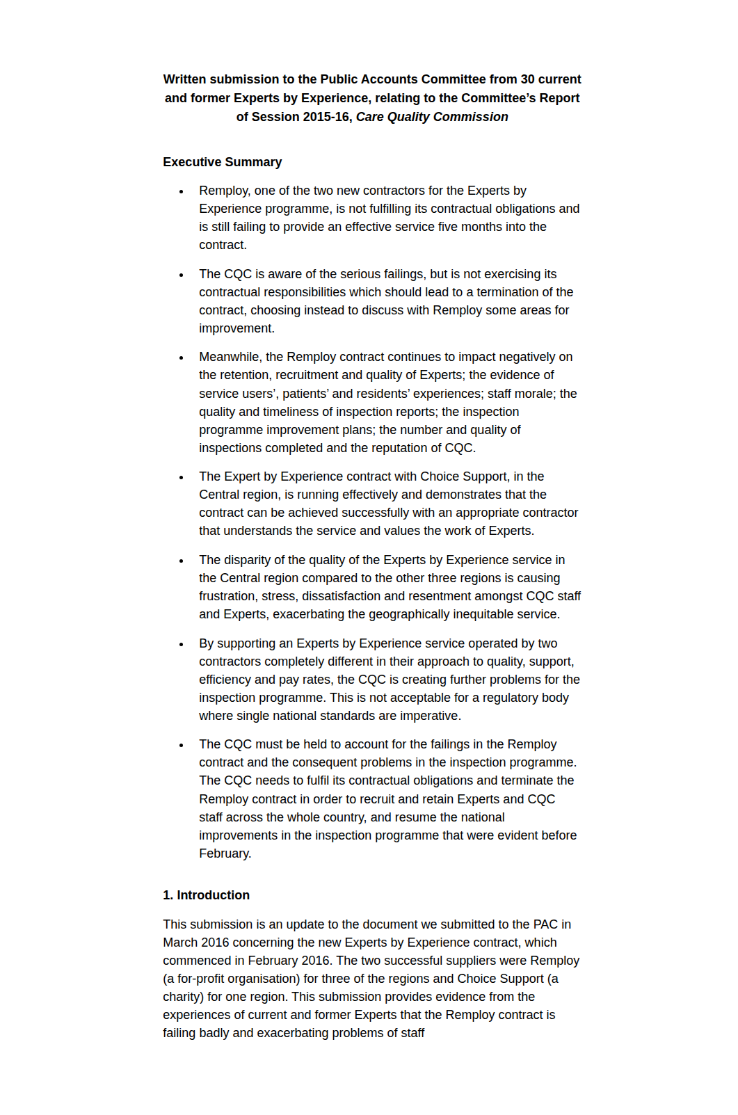Written submission to the Public Accounts Committee from 30 current and former Experts by Experience, relating to the Committee’s Report of Session 2015-16, Care Quality Commission
Executive Summary
Remploy, one of the two new contractors for the Experts by Experience programme, is not fulfilling its contractual obligations and is still failing to provide an effective service five months into the contract.
The CQC is aware of the serious failings, but is not exercising its contractual responsibilities which should lead to a termination of the contract, choosing instead to discuss with Remploy some areas for improvement.
Meanwhile, the Remploy contract continues to impact negatively on the retention, recruitment and quality of Experts; the evidence of service users’, patients’ and residents’ experiences; staff morale; the quality and timeliness of inspection reports; the inspection programme improvement plans; the number and quality of inspections completed and the reputation of CQC.
The Expert by Experience contract with Choice Support, in the Central region, is running effectively and demonstrates that the contract can be achieved successfully with an appropriate contractor that understands the service and values the work of Experts.
The disparity of the quality of the Experts by Experience service in the Central region compared to the other three regions is causing frustration, stress, dissatisfaction and resentment amongst CQC staff and Experts, exacerbating the geographically inequitable service.
By supporting an Experts by Experience service operated by two contractors completely different in their approach to quality, support, efficiency and pay rates, the CQC is creating further problems for the inspection programme. This is not acceptable for a regulatory body where single national standards are imperative.
The CQC must be held to account for the failings in the Remploy contract and the consequent problems in the inspection programme. The CQC needs to fulfil its contractual obligations and terminate the Remploy contract in order to recruit and retain Experts and CQC staff across the whole country, and resume the national improvements in the inspection programme that were evident before February.
Introduction
This submission is an update to the document we submitted to the PAC in March 2016 concerning the new Experts by Experience contract, which commenced in February 2016. The two successful suppliers were Remploy (a for-profit organisation) for three of the regions and Choice Support (a charity) for one region. This submission provides evidence from the experiences of current and former Experts that the Remploy contract is failing badly and exacerbating problems of staff